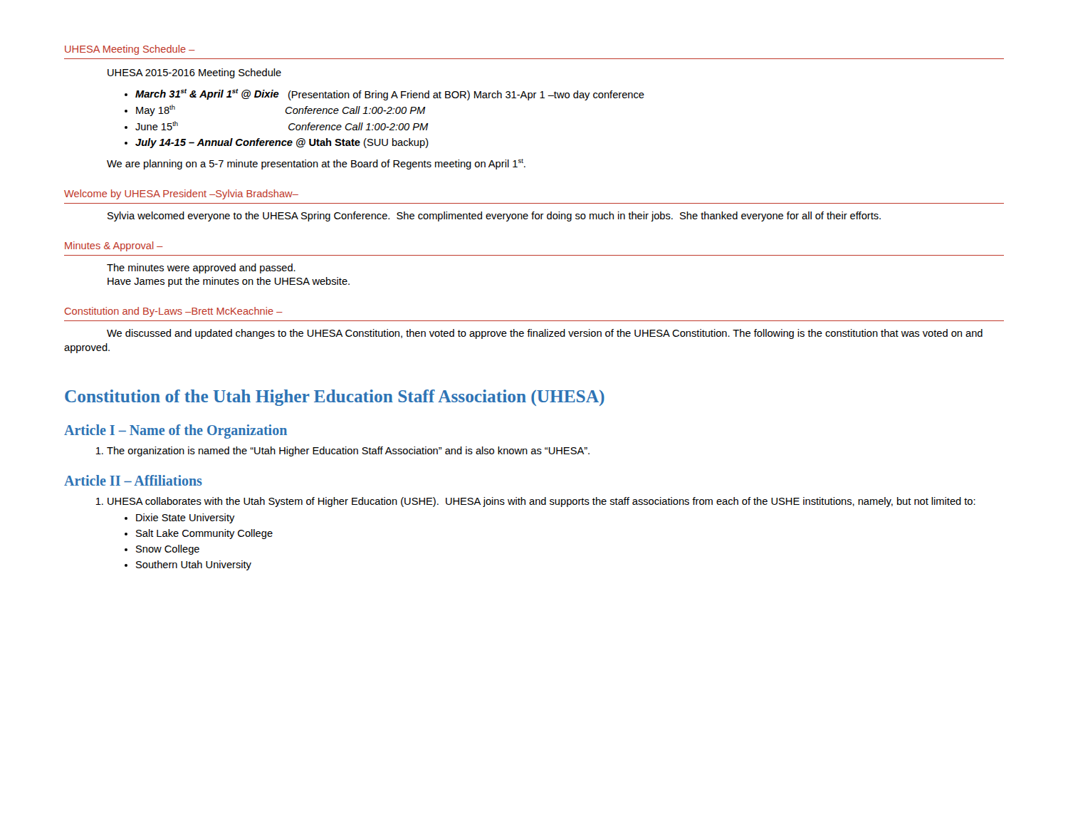UHESA Meeting Schedule –
UHESA 2015-2016 Meeting Schedule
March 31st & April 1st @ Dixie (Presentation of Bring A Friend at BOR) March 31-Apr 1 –two day conference
May 18th Conference Call 1:00-2:00 PM
June 15th Conference Call 1:00-2:00 PM
July 14-15 – Annual Conference @ Utah State (SUU backup)
We are planning on a 5-7 minute presentation at the Board of Regents meeting on April 1st.
Welcome by UHESA President –Sylvia Bradshaw–
Sylvia welcomed everyone to the UHESA Spring Conference. She complimented everyone for doing so much in their jobs. She thanked everyone for all of their efforts.
Minutes & Approval –
The minutes were approved and passed.
Have James put the minutes on the UHESA website.
Constitution and By-Laws –Brett McKeachnie –
We discussed and updated changes to the UHESA Constitution, then voted to approve the finalized version of the UHESA Constitution. The following is the constitution that was voted on and approved.
Constitution of the Utah Higher Education Staff Association (UHESA)
Article I – Name of the Organization
The organization is named the “Utah Higher Education Staff Association” and is also known as “UHESA”.
Article II – Affiliations
UHESA collaborates with the Utah System of Higher Education (USHE). UHESA joins with and supports the staff associations from each of the USHE institutions, namely, but not limited to:
Dixie State University
Salt Lake Community College
Snow College
Southern Utah University